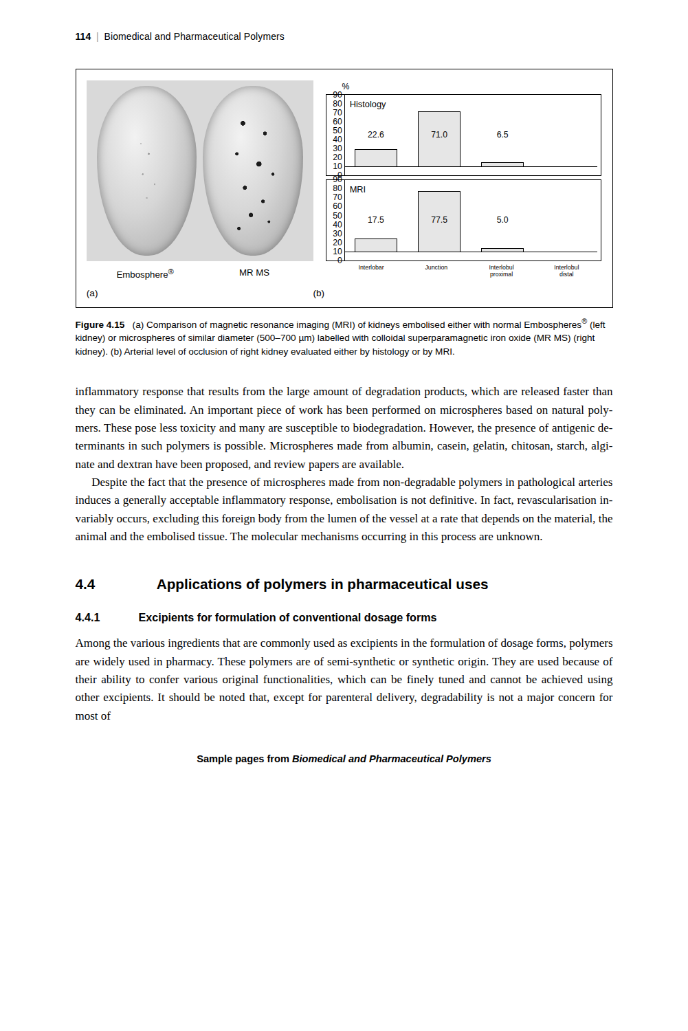114|Biomedical and Pharmaceutical Polymers
Embosphere® MR MS
%
90 80 70 60 50 40 30 20 10 0
Histology
22.671.06.5
90 80 70 60 50 40 30 20 10 0
MRI
17.577.55.0
Interlobar Junction Interlobul
proximal Interlobul
distal
(a)
(b)
Figure 4.15 (a) Comparison of magnetic resonance imaging (MRI) of kidneys embolised either with normal Embospheres® (left kidney) or microspheres of similar diameter (500–700 µm) labelled with colloidal superparamagnetic iron oxide (MR MS) (right kidney). (b) Arterial level of occlusion of right kidney evaluated either by histology or by MRI.
inflammatory response that results from the large amount of degradation products, which are released faster than they can be eliminated. An important piece of work has been performed on microspheres based on natural polymers. These pose less toxicity and many are susceptible to biodegradation. However, the presence of antigenic determinants in such polymers is possible. Microspheres made from albumin, casein, gelatin, chitosan, starch, alginate and dextran have been proposed, and review papers are available.
Despite the fact that the presence of microspheres made from non-degradable polymers in pathological arteries induces a generally acceptable inflammatory response, embolisation is not definitive. In fact, revascularisation invariably occurs, excluding this foreign body from the lumen of the vessel at a rate that depends on the material, the animal and the embolised tissue. The molecular mechanisms occurring in this process are unknown.
4.4 Applications of polymers in pharmaceutical uses
4.4.1 Excipients for formulation of conventional dosage forms
Among the various ingredients that are commonly used as excipients in the formulation of dosage forms, polymers are widely used in pharmacy. These polymers are of semi-synthetic or synthetic origin. They are used because of their ability to confer various original functionalities, which can be finely tuned and cannot be achieved using other excipients. It should be noted that, except for parenteral delivery, degradability is not a major concern for most of
Sample pages from Biomedical and Pharmaceutical Polymers